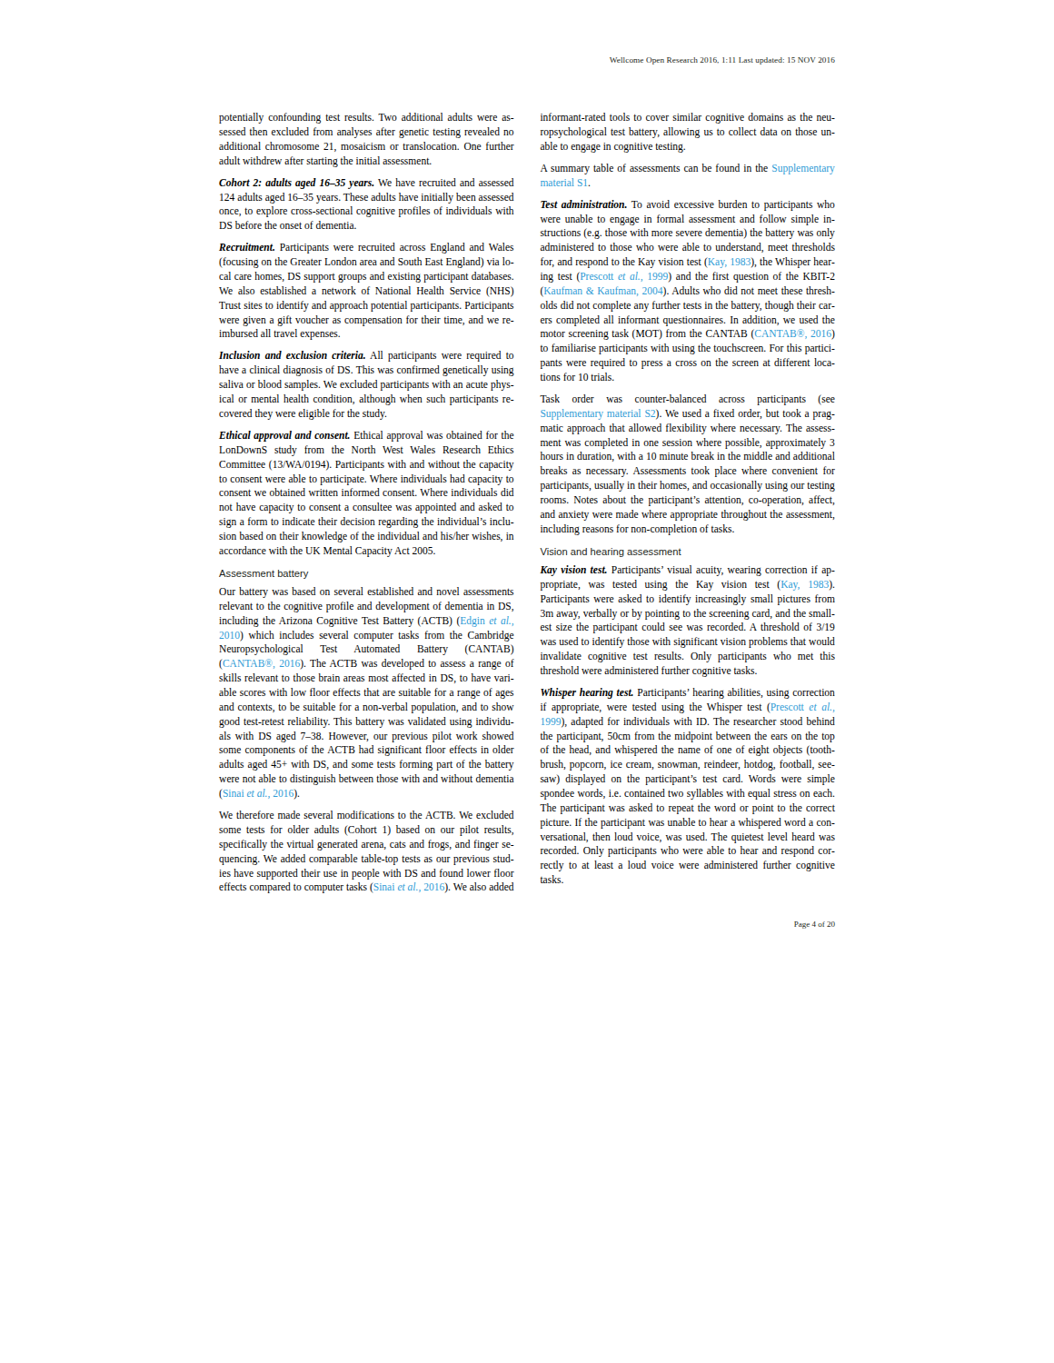Wellcome Open Research 2016, 1:11 Last updated: 15 NOV 2016
potentially confounding test results. Two additional adults were assessed then excluded from analyses after genetic testing revealed no additional chromosome 21, mosaicism or translocation. One further adult withdrew after starting the initial assessment.
Cohort 2: adults aged 16–35 years. We have recruited and assessed 124 adults aged 16–35 years. These adults have initially been assessed once, to explore cross-sectional cognitive profiles of individuals with DS before the onset of dementia.
Recruitment. Participants were recruited across England and Wales (focusing on the Greater London area and South East England) via local care homes, DS support groups and existing participant databases. We also established a network of National Health Service (NHS) Trust sites to identify and approach potential participants. Participants were given a gift voucher as compensation for their time, and we reimbursed all travel expenses.
Inclusion and exclusion criteria. All participants were required to have a clinical diagnosis of DS. This was confirmed genetically using saliva or blood samples. We excluded participants with an acute physical or mental health condition, although when such participants recovered they were eligible for the study.
Ethical approval and consent. Ethical approval was obtained for the LonDownS study from the North West Wales Research Ethics Committee (13/WA/0194). Participants with and without the capacity to consent were able to participate. Where individuals had capacity to consent we obtained written informed consent. Where individuals did not have capacity to consent a consultee was appointed and asked to sign a form to indicate their decision regarding the individual’s inclusion based on their knowledge of the individual and his/her wishes, in accordance with the UK Mental Capacity Act 2005.
Assessment battery
Our battery was based on several established and novel assessments relevant to the cognitive profile and development of dementia in DS, including the Arizona Cognitive Test Battery (ACTB) (Edgin et al., 2010) which includes several computer tasks from the Cambridge Neuropsychological Test Automated Battery (CANTAB) (CANTAB®, 2016). The ACTB was developed to assess a range of skills relevant to those brain areas most affected in DS, to have variable scores with low floor effects that are suitable for a range of ages and contexts, to be suitable for a non-verbal population, and to show good test-retest reliability. This battery was validated using individuals with DS aged 7–38. However, our previous pilot work showed some components of the ACTB had significant floor effects in older adults aged 45+ with DS, and some tests forming part of the battery were not able to distinguish between those with and without dementia (Sinai et al., 2016).
We therefore made several modifications to the ACTB. We excluded some tests for older adults (Cohort 1) based on our pilot results, specifically the virtual generated arena, cats and frogs, and finger sequencing. We added comparable table-top tests as our previous studies have supported their use in people with DS and found lower floor effects compared to computer tasks (Sinai et al., 2016). We also added informant-rated tools to cover similar cognitive domains as the neuropsychological test battery, allowing us to collect data on those unable to engage in cognitive testing.
A summary table of assessments can be found in the Supplementary material S1.
Test administration. To avoid excessive burden to participants who were unable to engage in formal assessment and follow simple instructions (e.g. those with more severe dementia) the battery was only administered to those who were able to understand, meet thresholds for, and respond to the Kay vision test (Kay, 1983), the Whisper hearing test (Prescott et al., 1999) and the first question of the KBIT-2 (Kaufman & Kaufman, 2004). Adults who did not meet these thresholds did not complete any further tests in the battery, though their carers completed all informant questionnaires. In addition, we used the motor screening task (MOT) from the CANTAB (CANTAB®, 2016) to familiarise participants with using the touchscreen. For this participants were required to press a cross on the screen at different locations for 10 trials.
Task order was counter-balanced across participants (see Supplementary material S2). We used a fixed order, but took a pragmatic approach that allowed flexibility where necessary. The assessment was completed in one session where possible, approximately 3 hours in duration, with a 10 minute break in the middle and additional breaks as necessary. Assessments took place where convenient for participants, usually in their homes, and occasionally using our testing rooms. Notes about the participant’s attention, co-operation, affect, and anxiety were made where appropriate throughout the assessment, including reasons for non-completion of tasks.
Vision and hearing assessment
Kay vision test. Participants’ visual acuity, wearing correction if appropriate, was tested using the Kay vision test (Kay, 1983). Participants were asked to identify increasingly small pictures from 3m away, verbally or by pointing to the screening card, and the smallest size the participant could see was recorded. A threshold of 3/19 was used to identify those with significant vision problems that would invalidate cognitive test results. Only participants who met this threshold were administered further cognitive tasks.
Whisper hearing test. Participants’ hearing abilities, using correction if appropriate, were tested using the Whisper test (Prescott et al., 1999), adapted for individuals with ID. The researcher stood behind the participant, 50cm from the midpoint between the ears on the top of the head, and whispered the name of one of eight objects (toothbrush, popcorn, ice cream, snowman, reindeer, hotdog, football, seesaw) displayed on the participant’s test card. Words were simple spondee words, i.e. contained two syllables with equal stress on each. The participant was asked to repeat the word or point to the correct picture. If the participant was unable to hear a whispered word a conversational, then loud voice, was used. The quietest level heard was recorded. Only participants who were able to hear and respond correctly to at least a loud voice were administered further cognitive tasks.
Page 4 of 20